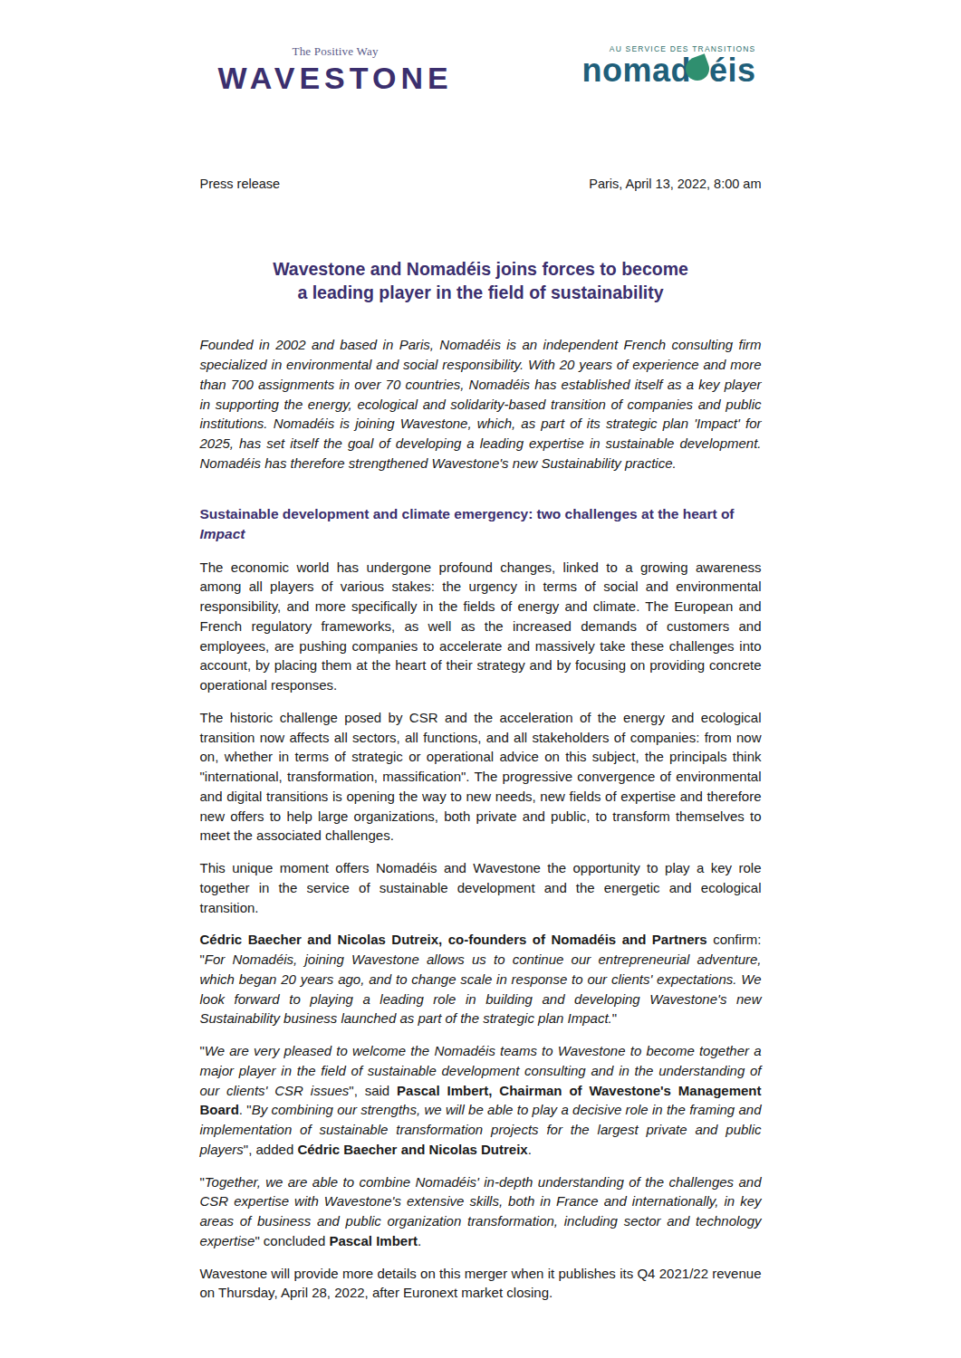The Positive Way
WAVESTONE
Au service des transitions
nomad éis
Press release Paris, April 13, 2022, 8:00 am
Wavestone and Nomadéis joins forces to become
a leading player in the field of sustainability
Founded in 2002 and based in Paris, Nomadéis is an independent French consulting firm specialized in environmental and social responsibility. With 20 years of experience and more than 700 assignments in over 70 countries, Nomadéis has established itself as a key player in supporting the energy, ecological and solidarity-based transition of companies and public institutions. Nomadéis is joining Wavestone, which, as part of its strategic plan 'Impact' for 2025, has set itself the goal of developing a leading expertise in sustainable development. Nomadéis has therefore strengthened Wavestone's new Sustainability practice.
Sustainable development and climate emergency: two challenges at the heart of Impact
The economic world has undergone profound changes, linked to a growing awareness among all players of various stakes: the urgency in terms of social and environmental responsibility, and more specifically in the fields of energy and climate. The European and French regulatory frameworks, as well as the increased demands of customers and employees, are pushing companies to accelerate and massively take these challenges into account, by placing them at the heart of their strategy and by focusing on providing concrete operational responses.
The historic challenge posed by CSR and the acceleration of the energy and ecological transition now affects all sectors, all functions, and all stakeholders of companies: from now on, whether in terms of strategic or operational advice on this subject, the principals think "international, transformation, massification". The progressive convergence of environmental and digital transitions is opening the way to new needs, new fields of expertise and therefore new offers to help large organizations, both private and public, to transform themselves to meet the associated challenges.
This unique moment offers Nomadéis and Wavestone the opportunity to play a key role together in the service of sustainable development and the energetic and ecological transition.
Cédric Baecher and Nicolas Dutreix, co-founders of Nomadéis and Partners confirm: "For Nomadéis, joining Wavestone allows us to continue our entrepreneurial adventure, which began 20 years ago, and to change scale in response to our clients' expectations. We look forward to playing a leading role in building and developing Wavestone's new Sustainability business launched as part of the strategic plan Impact."
"We are very pleased to welcome the Nomadéis teams to Wavestone to become together a major player in the field of sustainable development consulting and in the understanding of our clients' CSR issues", said Pascal Imbert, Chairman of Wavestone's Management Board. "By combining our strengths, we will be able to play a decisive role in the framing and implementation of sustainable transformation projects for the largest private and public players", added Cédric Baecher and Nicolas Dutreix.
"Together, we are able to combine Nomadéis' in-depth understanding of the challenges and CSR expertise with Wavestone's extensive skills, both in France and internationally, in key areas of business and public organization transformation, including sector and technology expertise" concluded Pascal Imbert.
Wavestone will provide more details on this merger when it publishes its Q4 2021/22 revenue on Thursday, April 28, 2022, after Euronext market closing.